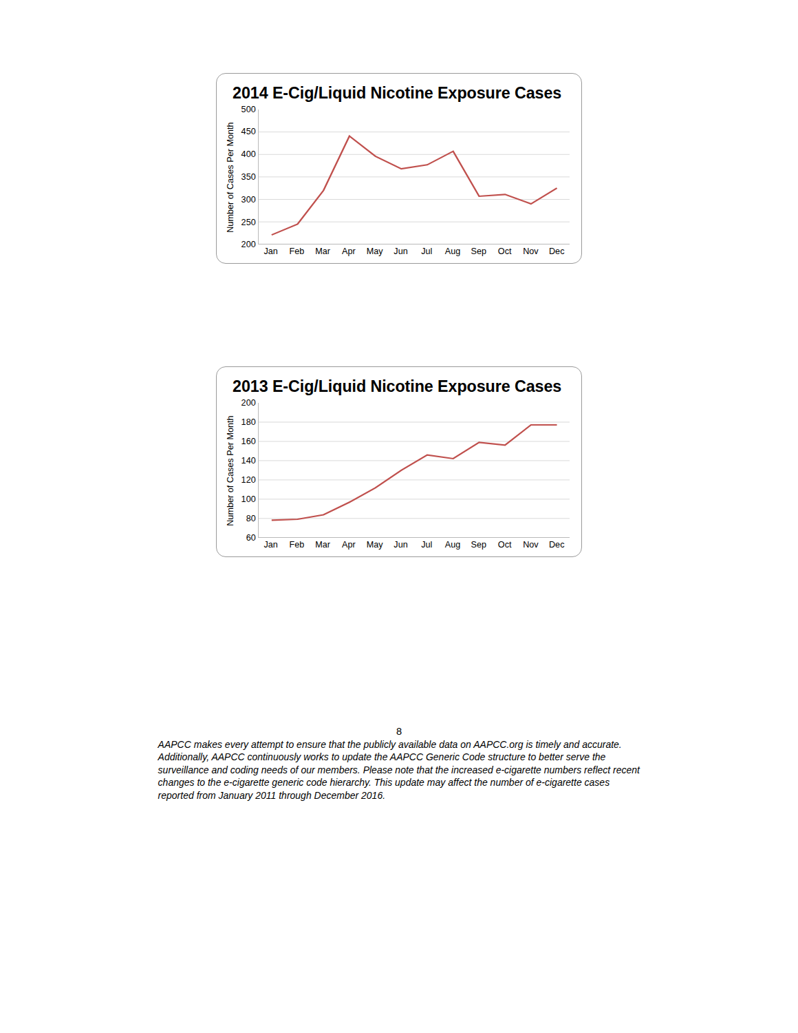2014 E-Cig/Liquid Nicotine Exposure Cases
Number of Cases Per Month
500 450 400 350 300 250 200
Jan Feb Mar Apr May Jun Jul Aug Sep Oct Nov Dec
2013 E-Cig/Liquid Nicotine Exposure Cases
Number of Cases Per Month
200 180 160 140 120 100 80 60
Jan Feb Mar Apr May Jun Jul Aug Sep Oct Nov Dec
8
AAPCC makes every attempt to ensure that the publicly available data on AAPCC.org is timely and accurate. Additionally, AAPCC continuously works to update the AAPCC Generic Code structure to better serve the surveillance and coding needs of our members. Please note that the increased e-cigarette numbers reflect recent changes to the e-cigarette generic code hierarchy. This update may affect the number of e-cigarette cases reported from January 2011 through December 2016.